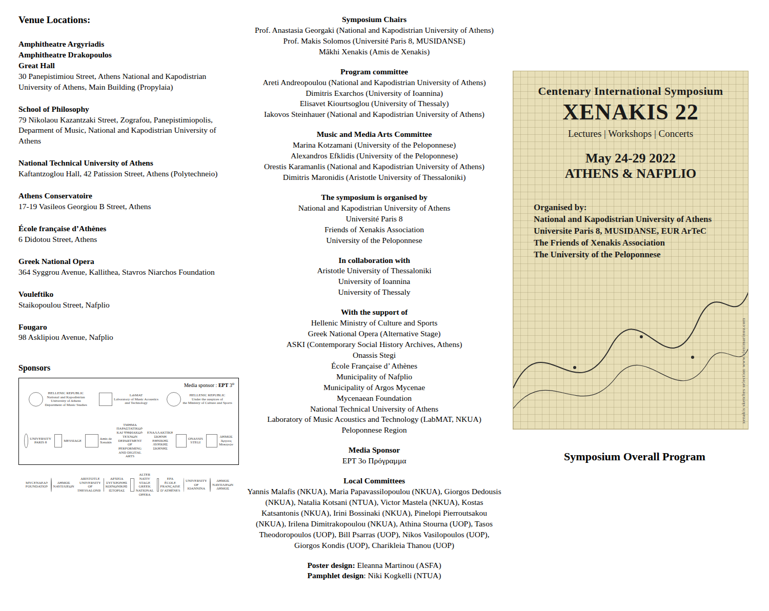Venue Locations:
Amphitheatre Argyriadis Amphitheatre Drakopoulos Great Hall 30 Panepistimiou Street, Athens National and Kapodistrian University of Athens, Main Building (Propylaia)
School of Philosophy 79 Nikolaou Kazantzaki Street, Zografou, Panepistimiopolis, Deparment of Music, National and Kapodistrian University of Athens
National Technical University of Athens Kaftantzoglou Hall, 42 Patission Street, Athens (Polytechneio)
Athens Conservatoire 17-19 Vasileos Georgiou B Street, Athens
École française d’Athènes 6 Didotou Street, Athens
Greek National Opera 364 Syggrou Avenue, Kallithea, Stavros Niarchos Foundation
Vouleftiko Staikopoulou Street, Nafplio
Fougaro 98 Asklipiou Avenue, Nafplio
Sponsors
Media sponsor : EPT 3o
HELLENIC REPUBLIC
National and Kapodistrian
University of Athens
Department of Music Studies
LabMAT
Laboratory of Music Acoustics
and Technology
HELLENIC REPUBLIC
Under the auspices of
the Ministry of Culture and Sports
UNIVERSITY
PARIS 8
MESSIAGE
Amis de
Xenakis
ΤΜΗΜΑ ΠΑΡΑΣΤΑΤΙΚΩΝ ΚΑΙ ΨΗΦΙΑΚΩΝ ΤΕΧΝΩΝ
DEPARTMENT OF PERFORMING AND DIGITAL ARTS
ΕΝΑΛΛΑΚΤΙΚΗ ΣΚΗΝΗ
ΕΘΝΙΚΗΣ ΛΥΡΙΚΗΣ ΣΚΗΝΗΣ
ONASSIS
STEGI
ΔΗΜΟΣ
Άργους
Μυκηνών
MYCENAEAN
FOUNDATION
ΔΗΜΟΣ
ΝΑΥΠΛΙΕΩΝ
ARISTOTLE
UNIVERSITY OF
THESSALONIKI
ΑΡΧΕΙΑ
ΣΥΓΧΡΟΝΗΣ
ΚΟΙΝΩΝΙΚΗΣ
ΙΣΤΟΡΙΑΣ
ALTER
NATIV
STAGE
GREEK NATIONAL OPERA
EFA
ÉCOLE FRANÇAISE D’ATHÈNES
UNIVERSITY
OF IOANNINA
ΔΗΜΟΣ
ΝΑΥΠΛΙΕΩΝ
ΔΗΜΟΣ
Symposium Chairs
Prof. Anastasia Georgaki (National and Kapodistrian University of Athens)
Prof. Makis Solomos (Université Paris 8, MUSIDANSE)
Mâkhi Xenakis (Amis de Xenakis)
Program committee
Areti Andreopoulou (National and Kapodistrian University of Athens)
Dimitris Exarchos (University of Ioannina)
Elisavet Kiourtsoglou (University of Thessaly)
Iakovos Steinhauer (National and Kapodistrian University of Athens)
Music and Media Arts Committee
Marina Kotzamani (University of the Peloponnese)
Alexandros Efklidis (University of the Peloponnese)
Orestis Karamanlis (National and Kapodistrian University of Athens)
Dimitris Maronidis (Aristotle University of Thessaloniki)
The symposium is organised by
National and Kapodistrian University of Athens
Université Paris 8
Friends of Xenakis Association
University of the Peloponnese
In collaboration with
Aristotle University of Thessaloniki
University of Ioannina
University of Thessaly
With the support of
Hellenic Ministry of Culture and Sports
Greek National Opera (Alternative Stage)
ASKI (Contemporary Social History Archives, Athens)
Onassis Stegi
École Française d’ Athènes
Municipality of Nafplio
Municipality of Argos Mycenae
Mycenaean Foundation
National Technical University of Athens
Laboratory of Music Acoustics and Technology (LabMAT, NKUA)
Peloponnese Region
Media Sponsor
ΕΡΤ 3ο Πρόγραμμα
Local Committees
Yannis Malafis (NKUA), Maria Papavassilopoulou (NKUA), Giorgos Dedousis (NKUA), Natalia Kotsani (NTUA), Victor Mastela (NKUA), Kostas Katsantonis (NKUA), Irini Bossinaki (NKUA), Pinelopi Pierroutsakou (NKUA), Irilena Dimitrakopoulou (NKUA), Athina Stourna (UOP), Tasos Theodoropoulos (UOP), Bill Psarras (UOP), Nikos Vasilopoulos (UOP), Giorgos Kondis (UOP), Charikleia Thanou (UOP)
Poster design: Eleanna Martinou (ASFA)
Pamphlet design: Niki Kogkelli (NTUA)
Centenary International Symposium
XENAKIS 22
Lectures | Workshops | Concerts
May 24-29 2022
ATHENS & NAFPLIO
Organised by:
National and Kapodistrian University of Athens
Universite Paris 8, MUSIDANSE, EUR ArTeC
The Friends of Xenakis Association
The University of the Peloponnese
xenakis sketches selection www.elenimarinou.com
Symposium Overall Program